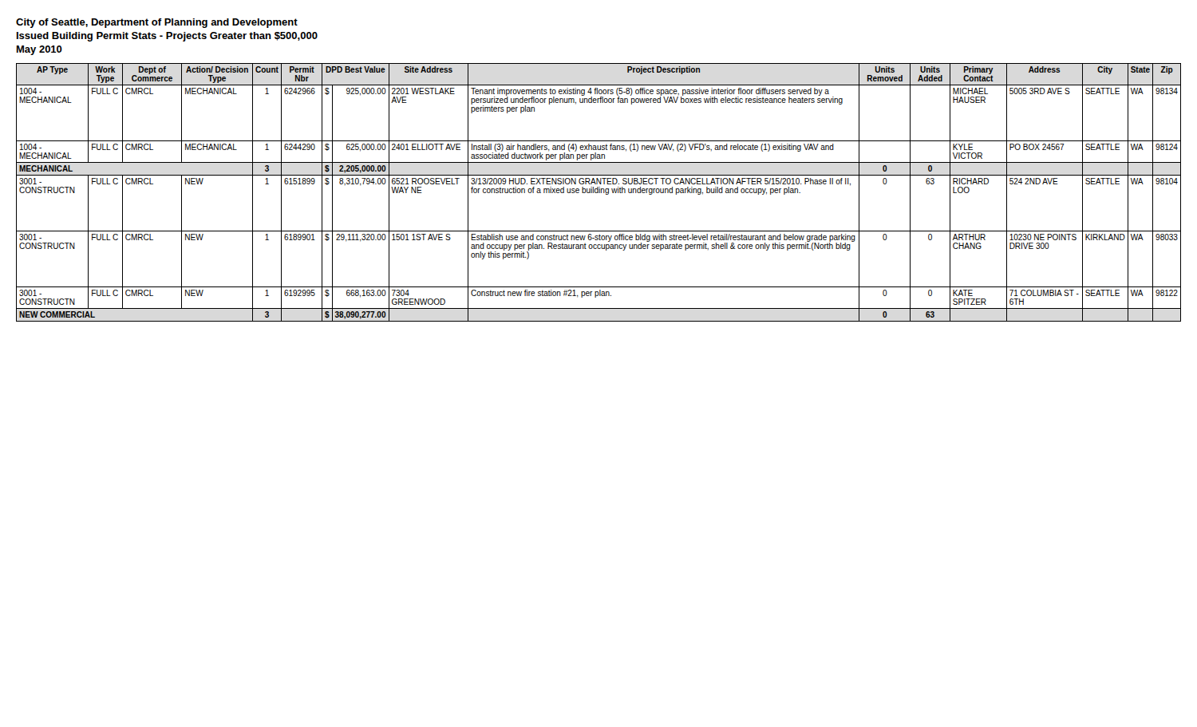City of Seattle, Department of Planning and Development
Issued Building Permit Stats - Projects Greater than $500,000
May 2010
| AP Type | Work Type | Dept of Commerce | Action/ Decision Type | Count | Permit Nbr | DPD Best Value | Site Address | Project Description | Units Removed | Units Added | Primary Contact | Address | City | State | Zip |
| --- | --- | --- | --- | --- | --- | --- | --- | --- | --- | --- | --- | --- | --- | --- | --- |
| 1004 - MECHANICAL | FULL C | CMRCL | MECHANICAL | 1 | 6242966 | $ | 925,000.00 | 2201 WESTLAKE AVE | Tenant improvements to existing 4 floors (5-8) office space, passive interior floor diffusers served by a persurized underfloor plenum, underfloor fan powered VAV boxes with electic resisteance heaters serving perimters per plan | | | MICHAEL HAUSER | 5005 3RD AVE S | SEATTLE | WA | 98134 |
| 1004 - MECHANICAL | FULL C | CMRCL | MECHANICAL | 1 | 6244290 | $ | 625,000.00 | 2401 ELLIOTT AVE | Install (3) air handlers, and (4) exhaust fans, (1) new VAV, (2) VFD's, and relocate (1) exisiting VAV and associated ductwork per plan per plan | | | KYLE VICTOR | PO BOX 24567 | SEATTLE | WA | 98124 |
| MECHANICAL | 3 | | $ | 2,205,000.00 | | | 0 | 0 | | | | | |
| 3001 - CONSTRUCTN | FULL C | CMRCL | NEW | 1 | 6151899 | $ | 8,310,794.00 | 6521 ROOSEVELT WAY NE | 3/13/2009 HUD. EXTENSION GRANTED. SUBJECT TO CANCELLATION AFTER 5/15/2010. Phase II of II, for construction of a mixed use building with underground parking, build and occupy, per plan. | 0 | 63 | RICHARD LOO | 524 2ND AVE | SEATTLE | WA | 98104 |
| 3001 - CONSTRUCTN | FULL C | CMRCL | NEW | 1 | 6189901 | $ | 29,111,320.00 | 1501 1ST AVE S | Establish use and construct new 6-story office bldg with street-level retail/restaurant and below grade parking and occupy per plan. Restaurant occupancy under separate permit, shell & core only this permit.(North bldg only this permit.) | 0 | 0 | ARTHUR CHANG | 10230 NE POINTS DRIVE 300 | KIRKLAND | WA | 98033 |
| 3001 - CONSTRUCTN | FULL C | CMRCL | NEW | 1 | 6192995 | $ | 668,163.00 | 7304 GREENWOOD | Construct new fire station #21, per plan. | 0 | 0 | KATE SPITZER | 71 COLUMBIA ST - 6TH | SEATTLE | WA | 98122 |
| NEW COMMERCIAL | 3 | | $ | 38,090,277.00 | | | 0 | 63 | | | | | |